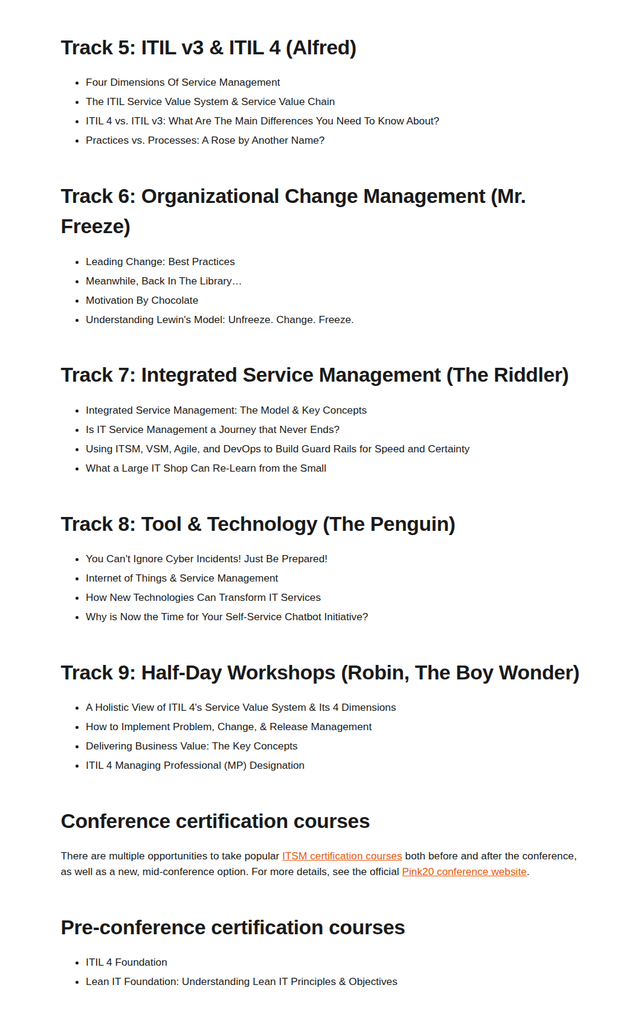Track 5: ITIL v3 & ITIL 4 (Alfred)
Four Dimensions Of Service Management
The ITIL Service Value System & Service Value Chain
ITIL 4 vs. ITIL v3: What Are The Main Differences You Need To Know About?
Practices vs. Processes: A Rose by Another Name?
Track 6: Organizational Change Management (Mr. Freeze)
Leading Change: Best Practices
Meanwhile, Back In The Library…
Motivation By Chocolate
Understanding Lewin's Model: Unfreeze. Change. Freeze.
Track 7: Integrated Service Management (The Riddler)
Integrated Service Management: The Model & Key Concepts
Is IT Service Management a Journey that Never Ends?
Using ITSM, VSM, Agile, and DevOps to Build Guard Rails for Speed and Certainty
What a Large IT Shop Can Re-Learn from the Small
Track 8: Tool & Technology (The Penguin)
You Can't Ignore Cyber Incidents! Just Be Prepared!
Internet of Things & Service Management
How New Technologies Can Transform IT Services
Why is Now the Time for Your Self-Service Chatbot Initiative?
Track 9: Half-Day Workshops (Robin, The Boy Wonder)
A Holistic View of ITIL 4's Service Value System & Its 4 Dimensions
How to Implement Problem, Change, & Release Management
Delivering Business Value: The Key Concepts
ITIL 4 Managing Professional (MP) Designation
Conference certification courses
There are multiple opportunities to take popular ITSM certification courses both before and after the conference, as well as a new, mid-conference option. For more details, see the official Pink20 conference website.
Pre-conference certification courses
ITIL 4 Foundation
Lean IT Foundation: Understanding Lean IT Principles & Objectives